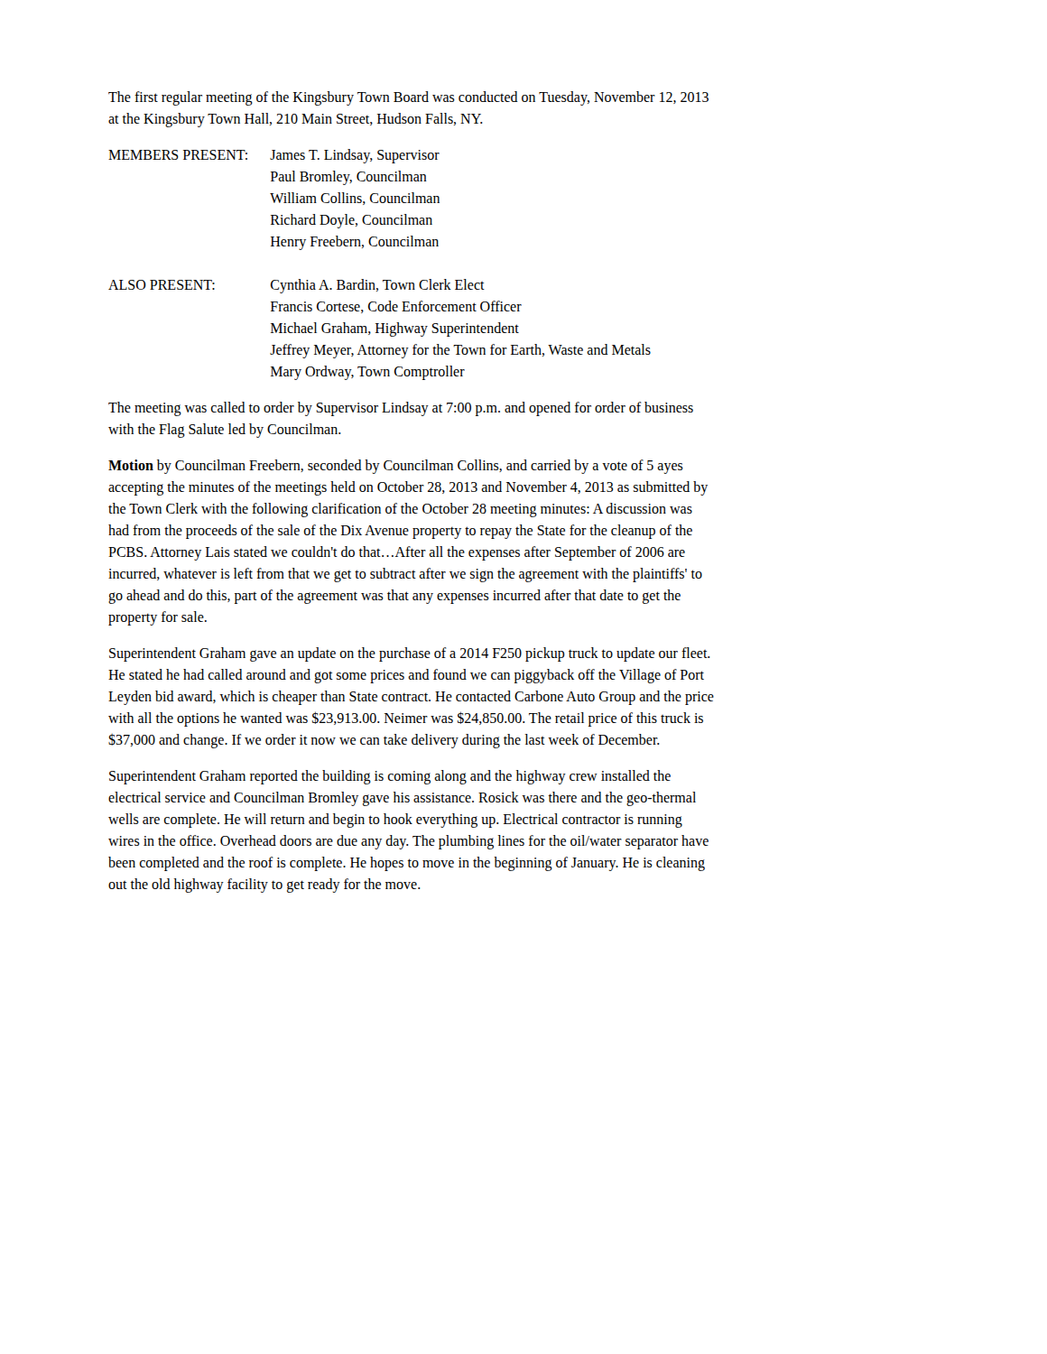The first regular meeting of the Kingsbury Town Board was conducted on Tuesday, November 12, 2013 at the Kingsbury Town Hall, 210 Main Street, Hudson Falls, NY.
| MEMBERS PRESENT: | James T. Lindsay, Supervisor Paul Bromley, Councilman William Collins, Councilman Richard Doyle, Councilman Henry Freebern, Councilman |
| ALSO PRESENT: | Cynthia A. Bardin, Town Clerk Elect Francis Cortese, Code Enforcement Officer Michael Graham, Highway Superintendent Jeffrey Meyer, Attorney for the Town for Earth, Waste and Metals Mary Ordway, Town Comptroller |
The meeting was called to order by Supervisor Lindsay at 7:00 p.m. and opened for order of business with the Flag Salute led by Councilman.
Motion by Councilman Freebern, seconded by Councilman Collins, and carried by a vote of 5 ayes accepting the minutes of the meetings held on October 28, 2013 and November 4, 2013 as submitted by the Town Clerk with the following clarification of the October 28 meeting minutes: A discussion was had from the proceeds of the sale of the Dix Avenue property to repay the State for the cleanup of the PCBS. Attorney Lais stated we couldn't do that…After all the expenses after September of 2006 are incurred, whatever is left from that we get to subtract after we sign the agreement with the plaintiffs' to go ahead and do this, part of the agreement was that any expenses incurred after that date to get the property for sale.
Superintendent Graham gave an update on the purchase of a 2014 F250 pickup truck to update our fleet. He stated he had called around and got some prices and found we can piggyback off the Village of Port Leyden bid award, which is cheaper than State contract. He contacted Carbone Auto Group and the price with all the options he wanted was $23,913.00. Neimer was $24,850.00. The retail price of this truck is $37,000 and change. If we order it now we can take delivery during the last week of December.
Superintendent Graham reported the building is coming along and the highway crew installed the electrical service and Councilman Bromley gave his assistance. Rosick was there and the geo-thermal wells are complete. He will return and begin to hook everything up. Electrical contractor is running wires in the office. Overhead doors are due any day. The plumbing lines for the oil/water separator have been completed and the roof is complete. He hopes to move in the beginning of January. He is cleaning out the old highway facility to get ready for the move.